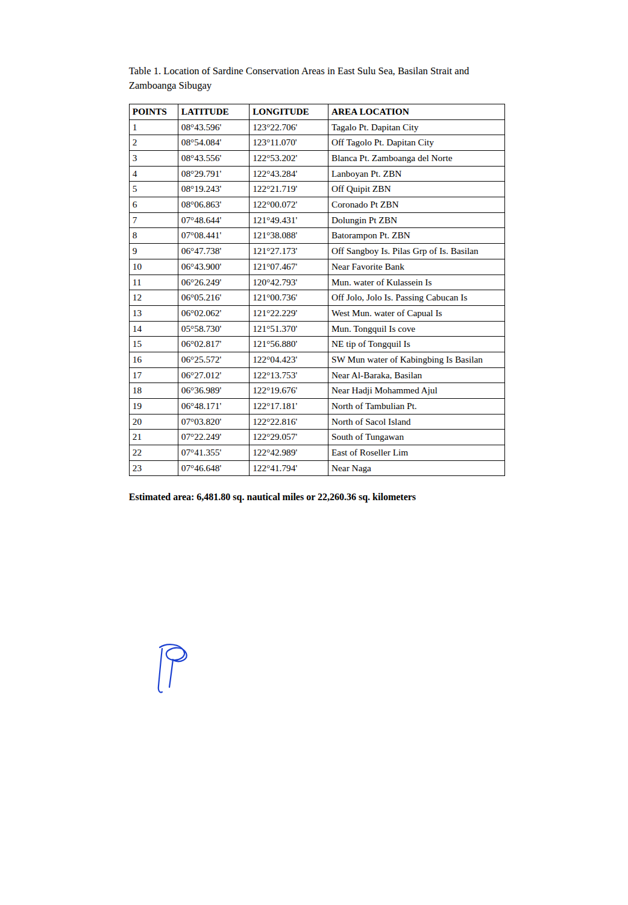Table 1. Location of Sardine Conservation Areas in East Sulu Sea, Basilan Strait and Zamboanga Sibugay
| POINTS | LATITUDE | LONGITUDE | AREA LOCATION |
| --- | --- | --- | --- |
| 1 | 08°43.596' | 123°22.706' | Tagalo Pt. Dapitan City |
| 2 | 08°54.084' | 123°11.070' | Off Tagolo Pt. Dapitan City |
| 3 | 08°43.556' | 122°53.202' | Blanca Pt. Zamboanga del Norte |
| 4 | 08°29.791' | 122°43.284' | Lanboyan Pt. ZBN |
| 5 | 08°19.243' | 122°21.719' | Off Quipit ZBN |
| 6 | 08°06.863' | 122°00.072' | Coronado Pt ZBN |
| 7 | 07°48.644' | 121°49.431' | Dolungin Pt ZBN |
| 8 | 07°08.441' | 121°38.088' | Batorampon Pt. ZBN |
| 9 | 06°47.738' | 121°27.173' | Off Sangboy Is. Pilas Grp of Is. Basilan |
| 10 | 06°43.900' | 121°07.467' | Near Favorite Bank |
| 11 | 06°26.249' | 120°42.793' | Mun. water of Kulassein Is |
| 12 | 06°05.216' | 121°00.736' | Off Jolo, Jolo Is. Passing Cabucan Is |
| 13 | 06°02.062' | 121°22.229' | West Mun. water of Capual Is |
| 14 | 05°58.730' | 121°51.370' | Mun. Tongquil Is cove |
| 15 | 06°02.817' | 121°56.880' | NE tip of Tongquil Is |
| 16 | 06°25.572' | 122°04.423' | SW Mun water of Kabingbing Is Basilan |
| 17 | 06°27.012' | 122°13.753' | Near Al-Baraka, Basilan |
| 18 | 06°36.989' | 122°19.676' | Near Hadji Mohammed Ajul |
| 19 | 06°48.171' | 122°17.181' | North of Tambulian Pt. |
| 20 | 07°03.820' | 122°22.816' | North of Sacol Island |
| 21 | 07°22.249' | 122°29.057' | South of Tungawan |
| 22 | 07°41.355' | 122°42.989' | East of Roseller Lim |
| 23 | 07°46.648' | 122°41.794' | Near Naga |
Estimated area: 6,481.80 sq. nautical miles or 22,260.36 sq. kilometers